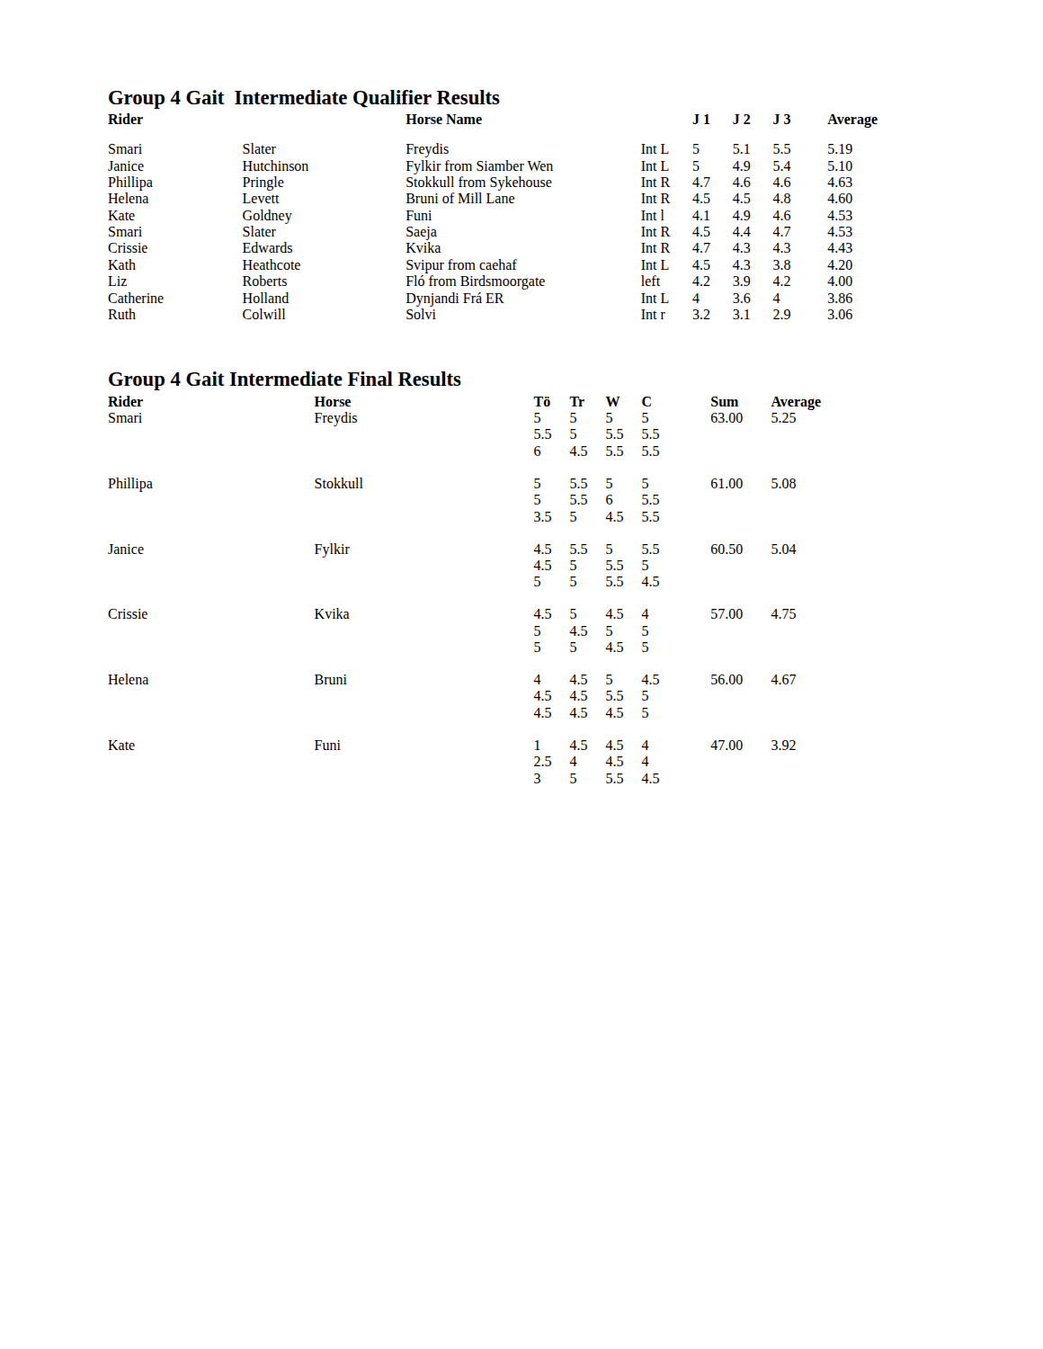Group 4 Gait Intermediate Qualifier Results
| Rider | | Horse Name | | J 1 | J 2 | J 3 | Average |
| --- | --- | --- | --- | --- | --- | --- | --- |
| Smari | Slater | Freydis | Int L | 5 | 5.1 | 5.5 | 5.19 |
| Janice | Hutchinson | Fylkir from Siamber Wen | Int L | 5 | 4.9 | 5.4 | 5.10 |
| Phillipa | Pringle | Stokkull from Sykehouse | Int R | 4.7 | 4.6 | 4.6 | 4.63 |
| Helena | Levett | Bruni of Mill Lane | Int R | 4.5 | 4.5 | 4.8 | 4.60 |
| Kate | Goldney | Funi | Int l | 4.1 | 4.9 | 4.6 | 4.53 |
| Smari | Slater | Saeja | Int R | 4.5 | 4.4 | 4.7 | 4.53 |
| Crissie | Edwards | Kvika | Int R | 4.7 | 4.3 | 4.3 | 4.43 |
| Kath | Heathcote | Svipur from caehaf | Int L | 4.5 | 4.3 | 3.8 | 4.20 |
| Liz | Roberts | Fló from Birdsmoorgate | left | 4.2 | 3.9 | 4.2 | 4.00 |
| Catherine | Holland | Dynjandi Frá ER | Int L | 4 | 3.6 | 4 | 3.86 |
| Ruth | Colwill | Solvi | Int r | 3.2 | 3.1 | 2.9 | 3.06 |
Group 4 Gait Intermediate Final Results
| Rider | Horse | Tö | Tr | W | C | Sum | Average |
| --- | --- | --- | --- | --- | --- | --- | --- |
| Smari | Freydis | 5 | 5 | 5 | 5 | 63.00 | 5.25 |
| | | 5.5 | 5 | 5.5 | 5.5 | | |
| | | 6 | 4.5 | 5.5 | 5.5 | | |
| Phillipa | Stokkull | 5 | 5.5 | 5 | 5 | 61.00 | 5.08 |
| | | 5 | 5.5 | 6 | 5.5 | | |
| | | 3.5 | 5 | 4.5 | 5.5 | | |
| Janice | Fylkir | 4.5 | 5.5 | 5 | 5.5 | 60.50 | 5.04 |
| | | 4.5 | 5 | 5.5 | 5 | | |
| | | 5 | 5 | 5.5 | 4.5 | | |
| Crissie | Kvika | 4.5 | 5 | 4.5 | 4 | 57.00 | 4.75 |
| | | 5 | 4.5 | 5 | 5 | | |
| | | 5 | 5 | 4.5 | 5 | | |
| Helena | Bruni | 4 | 4.5 | 5 | 4.5 | 56.00 | 4.67 |
| | | 4.5 | 4.5 | 5.5 | 5 | | |
| | | 4.5 | 4.5 | 4.5 | 5 | | |
| Kate | Funi | 1 | 4.5 | 4.5 | 4 | 47.00 | 3.92 |
| | | 2.5 | 4 | 4.5 | 4 | | |
| | | 3 | 5 | 5.5 | 4.5 | | |